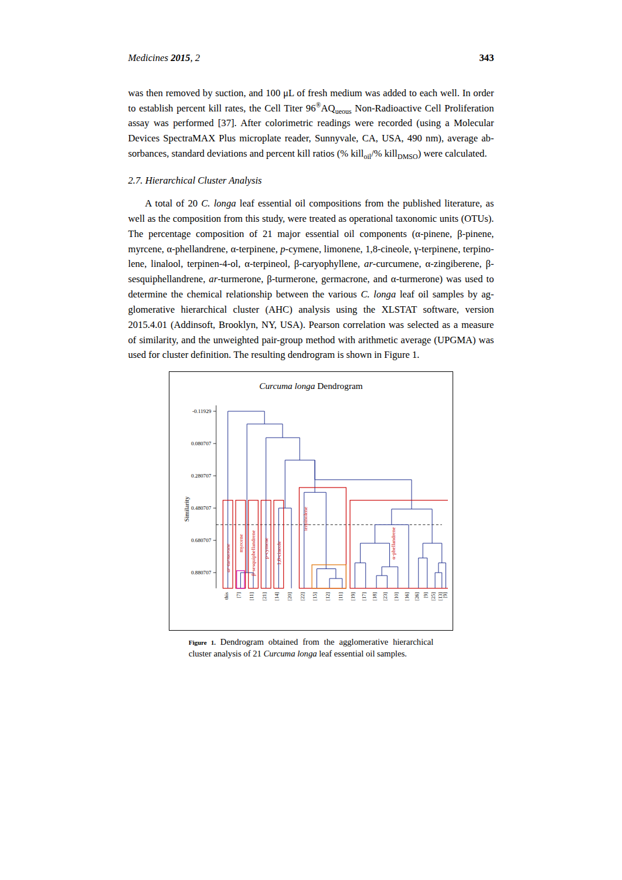Medicines 2015, 2
343
was then removed by suction, and 100 μL of fresh medium was added to each well. In order to establish percent kill rates, the Cell Titer 96®AQueous Non-Radioactive Cell Proliferation assay was performed [37]. After colorimetric readings were recorded (using a Molecular Devices SpectraMAX Plus microplate reader, Sunnyvale, CA, USA, 490 nm), average absorbances, standard deviations and percent kill ratios (% killoil/% killDMSO) were calculated.
2.7. Hierarchical Cluster Analysis
A total of 20 C. longa leaf essential oil compositions from the published literature, as well as the composition from this study, were treated as operational taxonomic units (OTUs). The percentage composition of 21 major essential oil components (α-pinene, β-pinene, myrcene, α-phellandrene, α-terpinene, p-cymene, limonene, 1,8-cineole, γ-terpinene, terpinolene, linalool, terpinen-4-ol, α-terpineol, β-caryophyllene, ar-curcumene, α-zingiberene, β-sesquiphellandrene, ar-turmerone, β-turmerone, germacrone, and α-turmerone) was used to determine the chemical relationship between the various C. longa leaf oil samples by agglomerative hierarchical cluster (AHC) analysis using the XLSTAT software, version 2015.4.01 (Addinsoft, Brooklyn, NY, USA). Pearson correlation was selected as a measure of similarity, and the unweighted pair-group method with arithmetic average (UPGMA) was used for cluster definition. The resulting dendrogram is shown in Figure 1.
Curcuma longa Dendrogram
-0.11929 0.080707 0.280707 0.480707 0.680707 0.880707 Similarity ar-turmerone myrcene β-sesquiphellandrene p-cymene 1,8-cineole terpinolene α-phellandrene this [7] [11] [21] [14] [20] [22] [15] [12] [11] [19] [17] [18] [23] [10] [16] [26] [9] [25] [13] [9]
Figure 1. Dendrogram obtained from the agglomerative hierarchical cluster analysis of 21 Curcuma longa leaf essential oil samples.